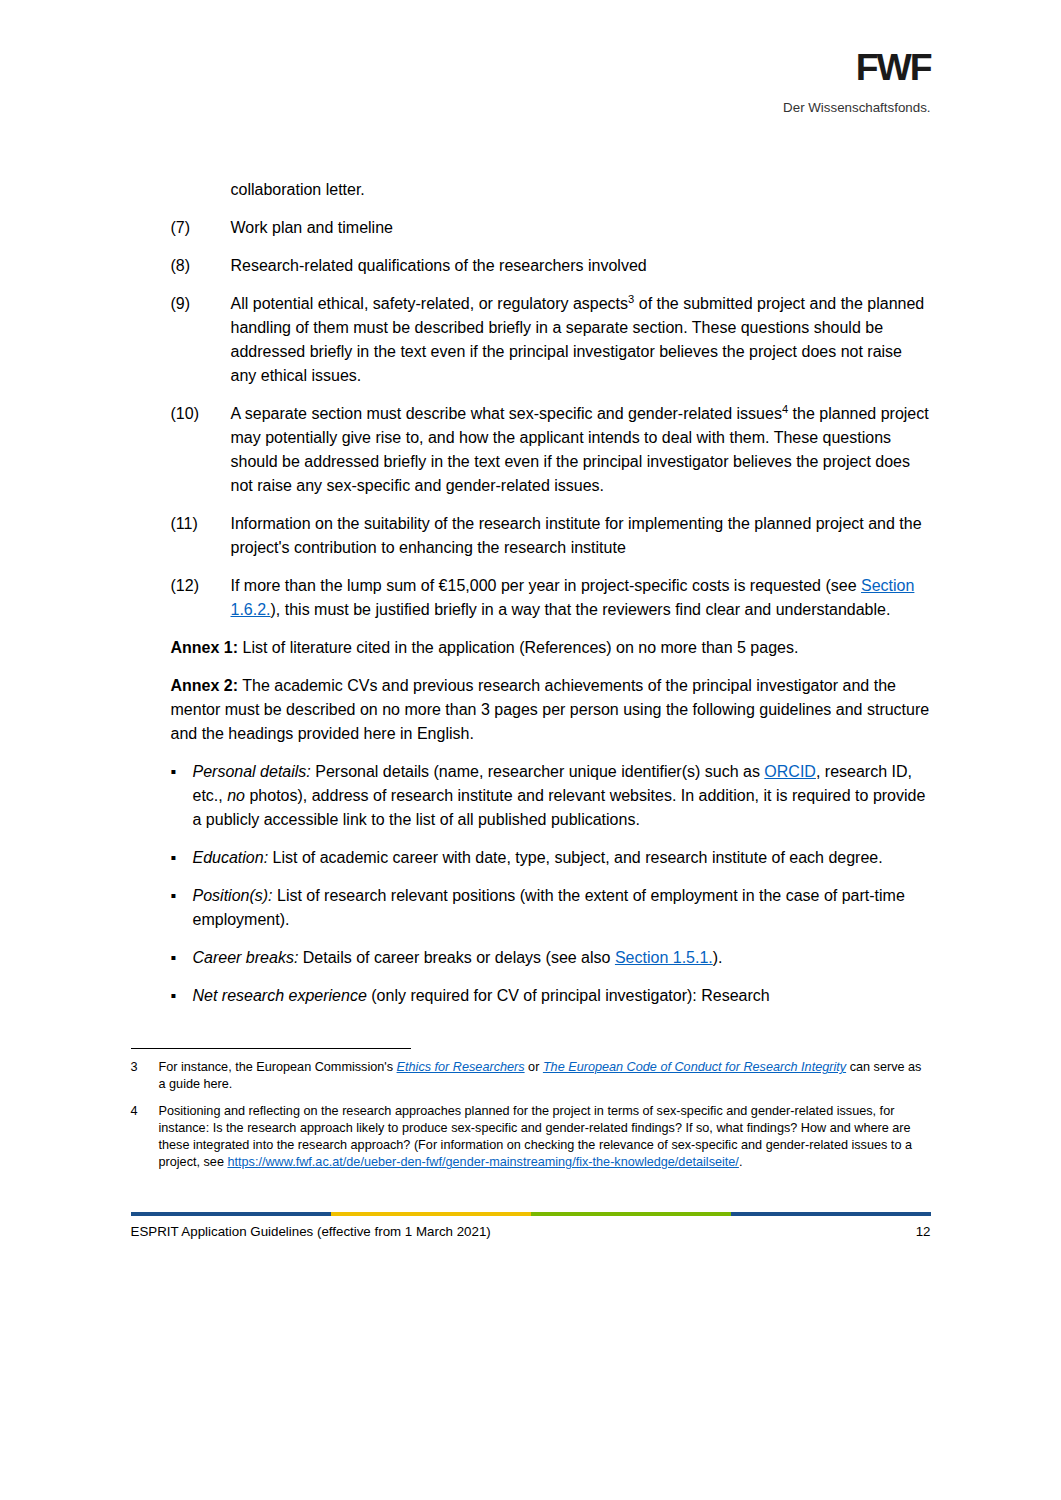FWF Der Wissenschaftsfonds.
collaboration letter.
(7)
Work plan and timeline
(8)
Research-related qualifications of the researchers involved
(9)
All potential ethical, safety-related, or regulatory aspects3 of the submitted project and the planned handling of them must be described briefly in a separate section. These questions should be addressed briefly in the text even if the principal investigator believes the project does not raise any ethical issues.
(10)
A separate section must describe what sex-specific and gender-related issues4 the planned project may potentially give rise to, and how the applicant intends to deal with them. These questions should be addressed briefly in the text even if the principal investigator believes the project does not raise any sex-specific and gender-related issues.
(11)
Information on the suitability of the research institute for implementing the planned project and the project's contribution to enhancing the research institute
(12)
If more than the lump sum of €15,000 per year in project-specific costs is requested (see Section 1.6.2.), this must be justified briefly in a way that the reviewers find clear and understandable.
Annex 1: List of literature cited in the application (References) on no more than 5 pages.
Annex 2: The academic CVs and previous research achievements of the principal investigator and the mentor must be described on no more than 3 pages per person using the following guidelines and structure and the headings provided here in English.
Personal details: Personal details (name, researcher unique identifier(s) such as ORCID, research ID, etc., no photos), address of research institute and relevant websites. In addition, it is required to provide a publicly accessible link to the list of all published publications.
Education: List of academic career with date, type, subject, and research institute of each degree.
Position(s): List of research relevant positions (with the extent of employment in the case of part-time employment).
Career breaks: Details of career breaks or delays (see also Section 1.5.1.).
Net research experience (only required for CV of principal investigator): Research
3
For instance, the European Commission's Ethics for Researchers or The European Code of Conduct for Research Integrity can serve as a guide here.
4
Positioning and reflecting on the research approaches planned for the project in terms of sex-specific and gender-related issues, for instance: Is the research approach likely to produce sex-specific and gender-related findings? If so, what findings? How and where are these integrated into the research approach? (For information on checking the relevance of sex-specific and gender-related issues to a project, see https://www.fwf.ac.at/de/ueber-den-fwf/gender-mainstreaming/fix-the-knowledge/detailseite/.
ESPRIT Application Guidelines (effective from 1 March 2021) 12